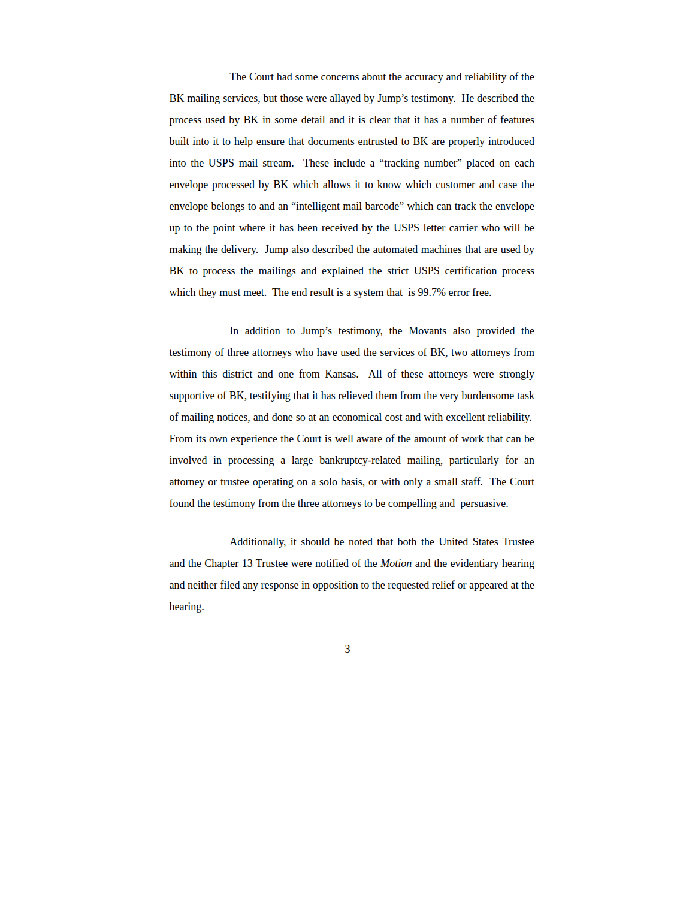The Court had some concerns about the accuracy and reliability of the BK mailing services, but those were allayed by Jump’s testimony. He described the process used by BK in some detail and it is clear that it has a number of features built into it to help ensure that documents entrusted to BK are properly introduced into the USPS mail stream. These include a “tracking number” placed on each envelope processed by BK which allows it to know which customer and case the envelope belongs to and an “intelligent mail barcode” which can track the envelope up to the point where it has been received by the USPS letter carrier who will be making the delivery. Jump also described the automated machines that are used by BK to process the mailings and explained the strict USPS certification process which they must meet. The end result is a system that is 99.7% error free.
In addition to Jump’s testimony, the Movants also provided the testimony of three attorneys who have used the services of BK, two attorneys from within this district and one from Kansas. All of these attorneys were strongly supportive of BK, testifying that it has relieved them from the very burdensome task of mailing notices, and done so at an economical cost and with excellent reliability. From its own experience the Court is well aware of the amount of work that can be involved in processing a large bankruptcy-related mailing, particularly for an attorney or trustee operating on a solo basis, or with only a small staff. The Court found the testimony from the three attorneys to be compelling and persuasive.
Additionally, it should be noted that both the United States Trustee and the Chapter 13 Trustee were notified of the Motion and the evidentiary hearing and neither filed any response in opposition to the requested relief or appeared at the hearing.
3